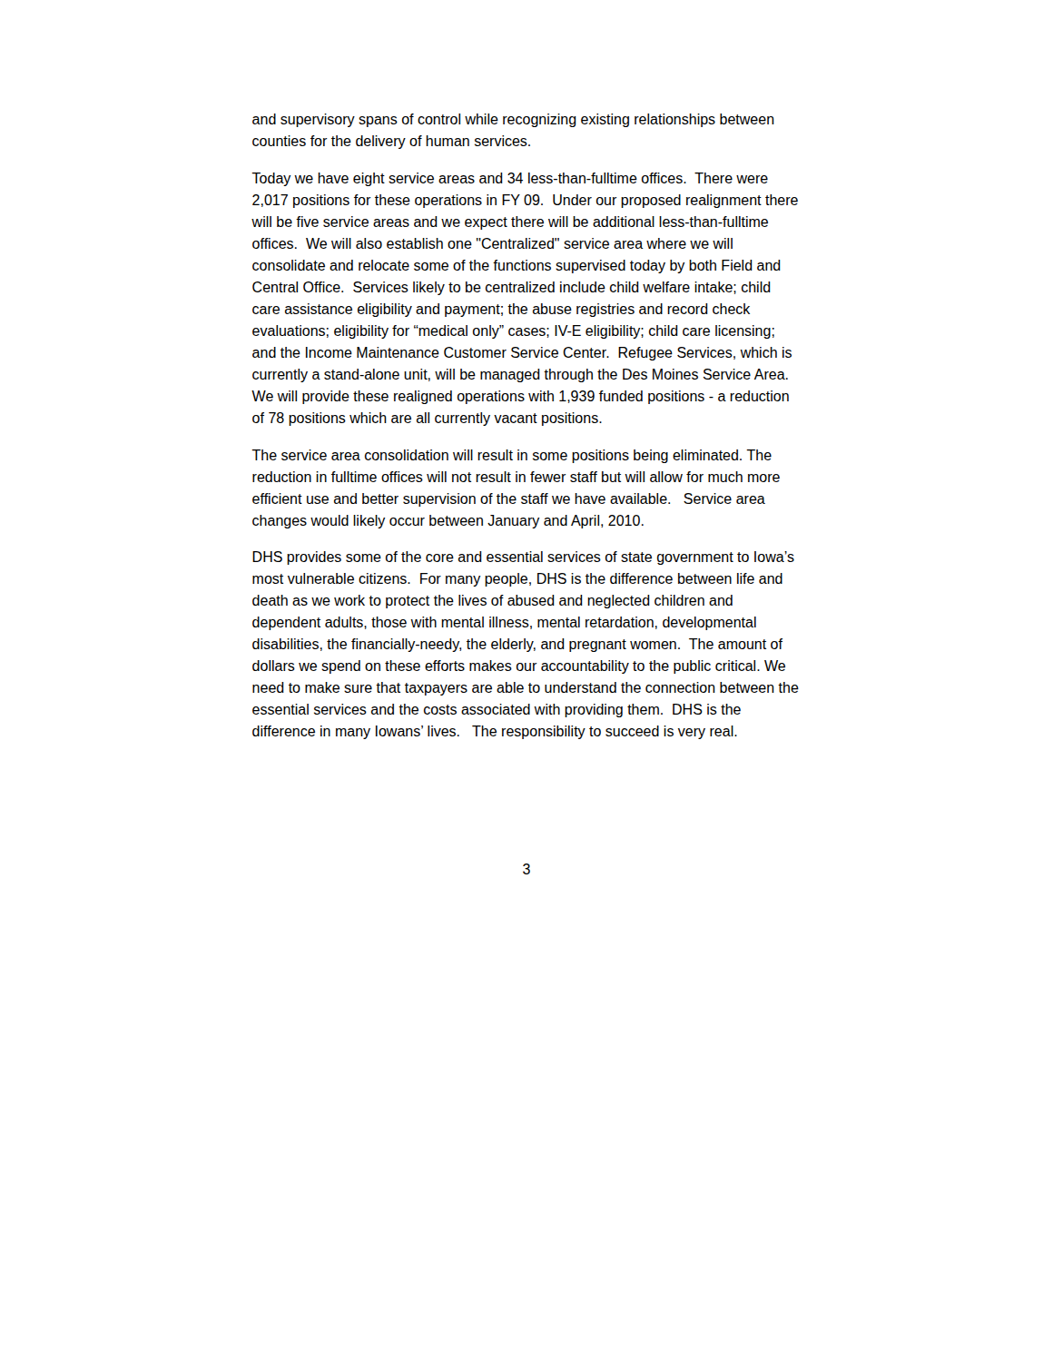and supervisory spans of control while recognizing existing relationships between counties for the delivery of human services.
Today we have eight service areas and 34 less-than-fulltime offices. There were 2,017 positions for these operations in FY 09. Under our proposed realignment there will be five service areas and we expect there will be additional less-than-fulltime offices. We will also establish one "Centralized" service area where we will consolidate and relocate some of the functions supervised today by both Field and Central Office. Services likely to be centralized include child welfare intake; child care assistance eligibility and payment; the abuse registries and record check evaluations; eligibility for “medical only” cases; IV-E eligibility; child care licensing; and the Income Maintenance Customer Service Center. Refugee Services, which is currently a stand-alone unit, will be managed through the Des Moines Service Area. We will provide these realigned operations with 1,939 funded positions - a reduction of 78 positions which are all currently vacant positions.
The service area consolidation will result in some positions being eliminated. The reduction in fulltime offices will not result in fewer staff but will allow for much more efficient use and better supervision of the staff we have available. Service area changes would likely occur between January and April, 2010.
DHS provides some of the core and essential services of state government to Iowa’s most vulnerable citizens. For many people, DHS is the difference between life and death as we work to protect the lives of abused and neglected children and dependent adults, those with mental illness, mental retardation, developmental disabilities, the financially-needy, the elderly, and pregnant women. The amount of dollars we spend on these efforts makes our accountability to the public critical. We need to make sure that taxpayers are able to understand the connection between the essential services and the costs associated with providing them. DHS is the difference in many Iowans’ lives. The responsibility to succeed is very real.
3